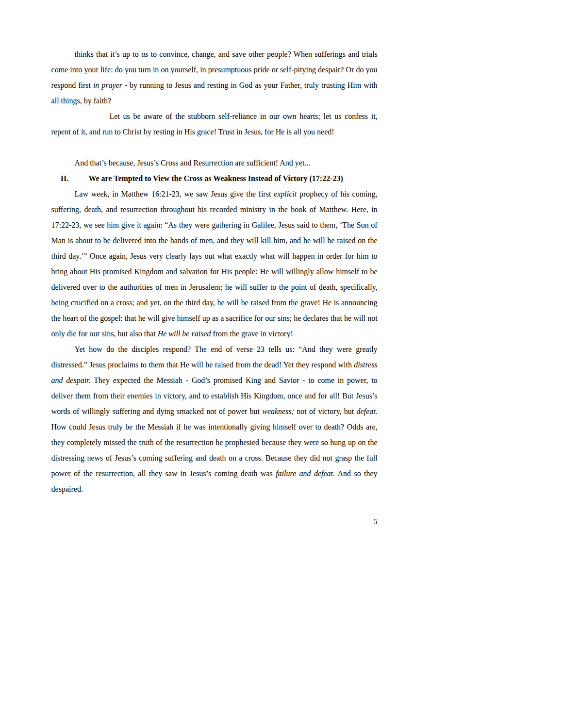thinks that it’s up to us to convince, change, and save other people? When sufferings and trials come into your life: do you turn in on yourself, in presumptuous pride or self-pitying despair? Or do you respond first in prayer - by running to Jesus and resting in God as your Father, truly trusting Him with all things, by faith?
Let us be aware of the stubborn self-reliance in our own hearts; let us confess it, repent of it, and run to Christ by resting in His grace! Trust in Jesus, for He is all you need!
And that’s because, Jesus’s Cross and Resurrection are sufficient! And yet...
II. We are Tempted to View the Cross as Weakness Instead of Victory (17:22-23)
Law week, in Matthew 16:21-23, we saw Jesus give the first explicit prophecy of his coming, suffering, death, and resurrection throughout his recorded ministry in the book of Matthew. Here, in 17:22-23, we see him give it again: “As they were gathering in Galilee, Jesus said to them, ‘The Son of Man is about to be delivered into the hands of men, and they will kill him, and he will be raised on the third day.’” Once again, Jesus very clearly lays out what exactly what will happen in order for him to bring about His promised Kingdom and salvation for His people: He will willingly allow himself to be delivered over to the authorities of men in Jerusalem; he will suffer to the point of death, specifically, being crucified on a cross; and yet, on the third day, he will be raised from the grave! He is announcing the heart of the gospel: that he will give himself up as a sacrifice for our sins; he declares that he will not only die for our sins, but also that He will be raised from the grave in victory!
Yet how do the disciples respond? The end of verse 23 tells us: “And they were greatly distressed.” Jesus proclaims to them that He will be raised from the dead! Yet they respond with distress and despair. They expected the Messiah - God’s promised King and Savior - to come in power, to deliver them from their enemies in victory, and to establish His Kingdom, once and for all! But Jesus’s words of willingly suffering and dying smacked not of power but weakness; not of victory, but defeat. How could Jesus truly be the Messiah if he was intentionally giving himself over to death? Odds are, they completely missed the truth of the resurrection he prophesied because they were so hung up on the distressing news of Jesus’s coming suffering and death on a cross. Because they did not grasp the full power of the resurrection, all they saw in Jesus’s coming death was failure and defeat. And so they despaired.
5